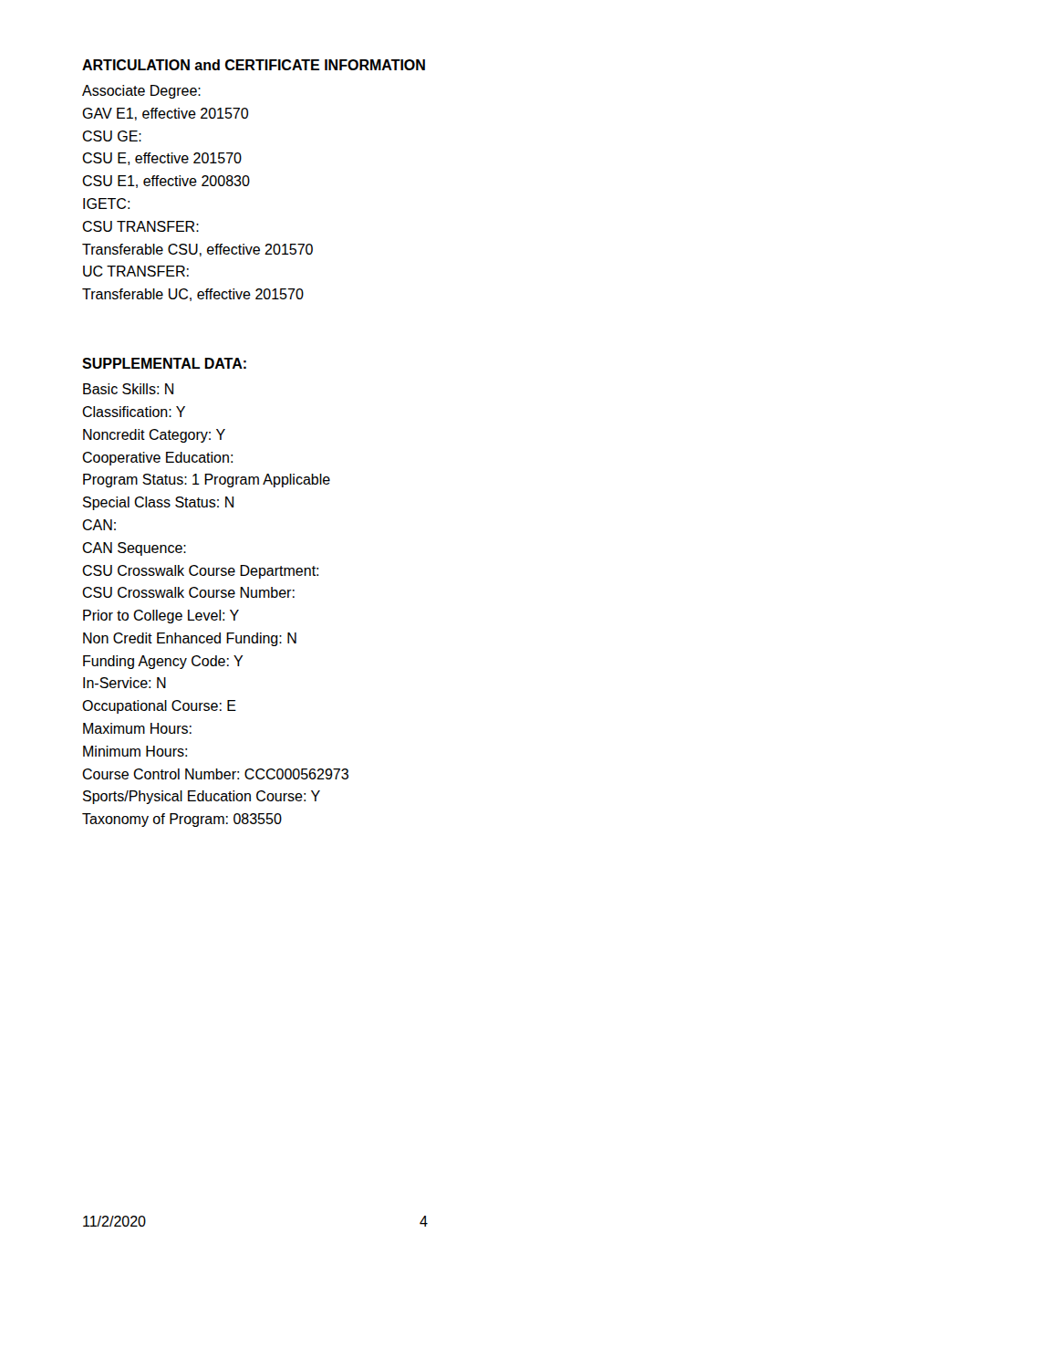ARTICULATION and CERTIFICATE INFORMATION
Associate Degree:
GAV E1, effective 201570
CSU GE:
CSU E, effective 201570
CSU E1, effective 200830
IGETC:
CSU TRANSFER:
Transferable CSU, effective 201570
UC TRANSFER:
Transferable UC, effective 201570
SUPPLEMENTAL DATA:
Basic Skills: N
Classification: Y
Noncredit Category: Y
Cooperative Education:
Program Status: 1 Program Applicable
Special Class Status: N
CAN:
CAN Sequence:
CSU Crosswalk Course Department:
CSU Crosswalk Course Number:
Prior to College Level: Y
Non Credit Enhanced Funding: N
Funding Agency Code: Y
In-Service: N
Occupational Course: E
Maximum Hours:
Minimum Hours:
Course Control Number: CCC000562973
Sports/Physical Education Course: Y
Taxonomy of Program: 083550
11/2/2020 4